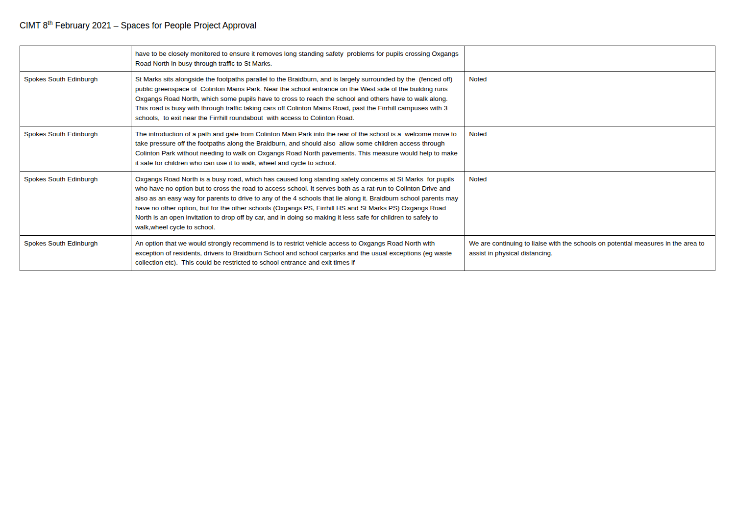CIMT 8th February 2021 – Spaces for People Project Approval
| | have to be closely monitored to ensure it removes long standing safety problems for pupils crossing Oxgangs Road North in busy through traffic to St Marks. | |
| Spokes South Edinburgh | St Marks sits alongside the footpaths parallel to the Braidburn, and is largely surrounded by the (fenced off) public greenspace of Colinton Mains Park. Near the school entrance on the West side of the building runs Oxgangs Road North, which some pupils have to cross to reach the school and others have to walk along. This road is busy with through traffic taking cars off Colinton Mains Road, past the Firrhill campuses with 3 schools, to exit near the Firrhill roundabout with access to Colinton Road. | Noted |
| Spokes South Edinburgh | The introduction of a path and gate from Colinton Main Park into the rear of the school is a welcome move to take pressure off the footpaths along the Braidburn, and should also allow some children access through Colinton Park without needing to walk on Oxgangs Road North pavements. This measure would help to make it safe for children who can use it to walk, wheel and cycle to school. | Noted |
| Spokes South Edinburgh | Oxgangs Road North is a busy road, which has caused long standing safety concerns at St Marks for pupils who have no option but to cross the road to access school. It serves both as a rat-run to Colinton Drive and also as an easy way for parents to drive to any of the 4 schools that lie along it. Braidburn school parents may have no other option, but for the other schools (Oxgangs PS, Firrhill HS and St Marks PS) Oxgangs Road North is an open invitation to drop off by car, and in doing so making it less safe for children to safely to walk,wheel cycle to school. | Noted |
| Spokes South Edinburgh | An option that we would strongly recommend is to restrict vehicle access to Oxgangs Road North with exception of residents, drivers to Braidburn School and school carparks and the usual exceptions (eg waste collection etc). This could be restricted to school entrance and exit times if | We are continuing to liaise with the schools on potential measures in the area to assist in physical distancing. |